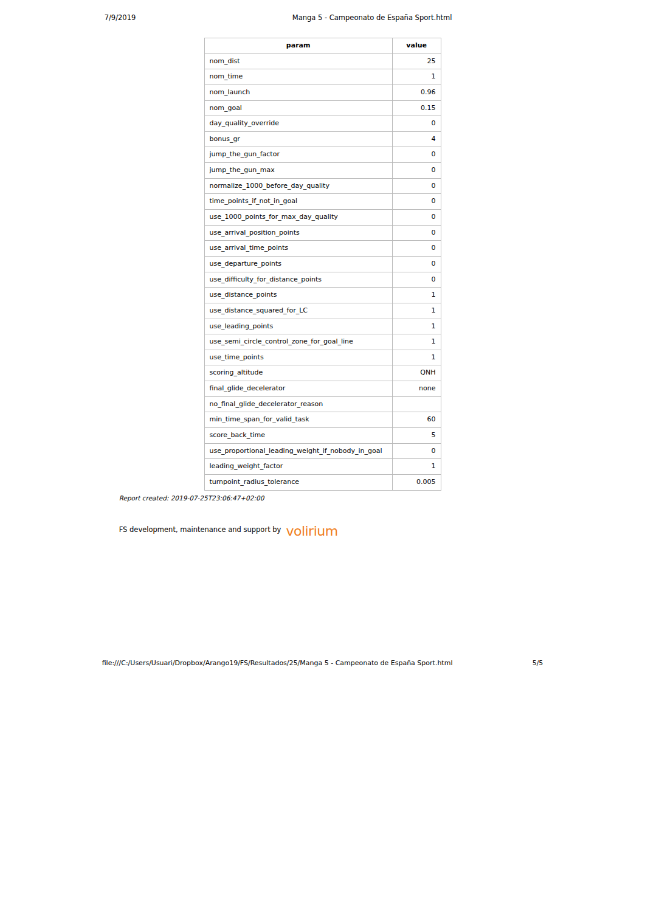7/9/2019
Manga 5 - Campeonato de España Sport.html
| param | value |
| --- | --- |
| nom_dist | 25 |
| nom_time | 1 |
| nom_launch | 0.96 |
| nom_goal | 0.15 |
| day_quality_override | 0 |
| bonus_gr | 4 |
| jump_the_gun_factor | 0 |
| jump_the_gun_max | 0 |
| normalize_1000_before_day_quality | 0 |
| time_points_if_not_in_goal | 0 |
| use_1000_points_for_max_day_quality | 0 |
| use_arrival_position_points | 0 |
| use_arrival_time_points | 0 |
| use_departure_points | 0 |
| use_difficulty_for_distance_points | 0 |
| use_distance_points | 1 |
| use_distance_squared_for_LC | 1 |
| use_leading_points | 1 |
| use_semi_circle_control_zone_for_goal_line | 1 |
| use_time_points | 1 |
| scoring_altitude | QNH |
| final_glide_decelerator | none |
| no_final_glide_decelerator_reason | |
| min_time_span_for_valid_task | 60 |
| score_back_time | 5 |
| use_proportional_leading_weight_if_nobody_in_goal | 0 |
| leading_weight_factor | 1 |
| turnpoint_radius_tolerance | 0.005 |
Report created: 2019-07-25T23:06:47+02:00
FS development, maintenance and support by volirium
file:///C:/Users/Usuari/Dropbox/Arango19/FS/Resultados/25/Manga 5 - Campeonato de España Sport.html
5/5